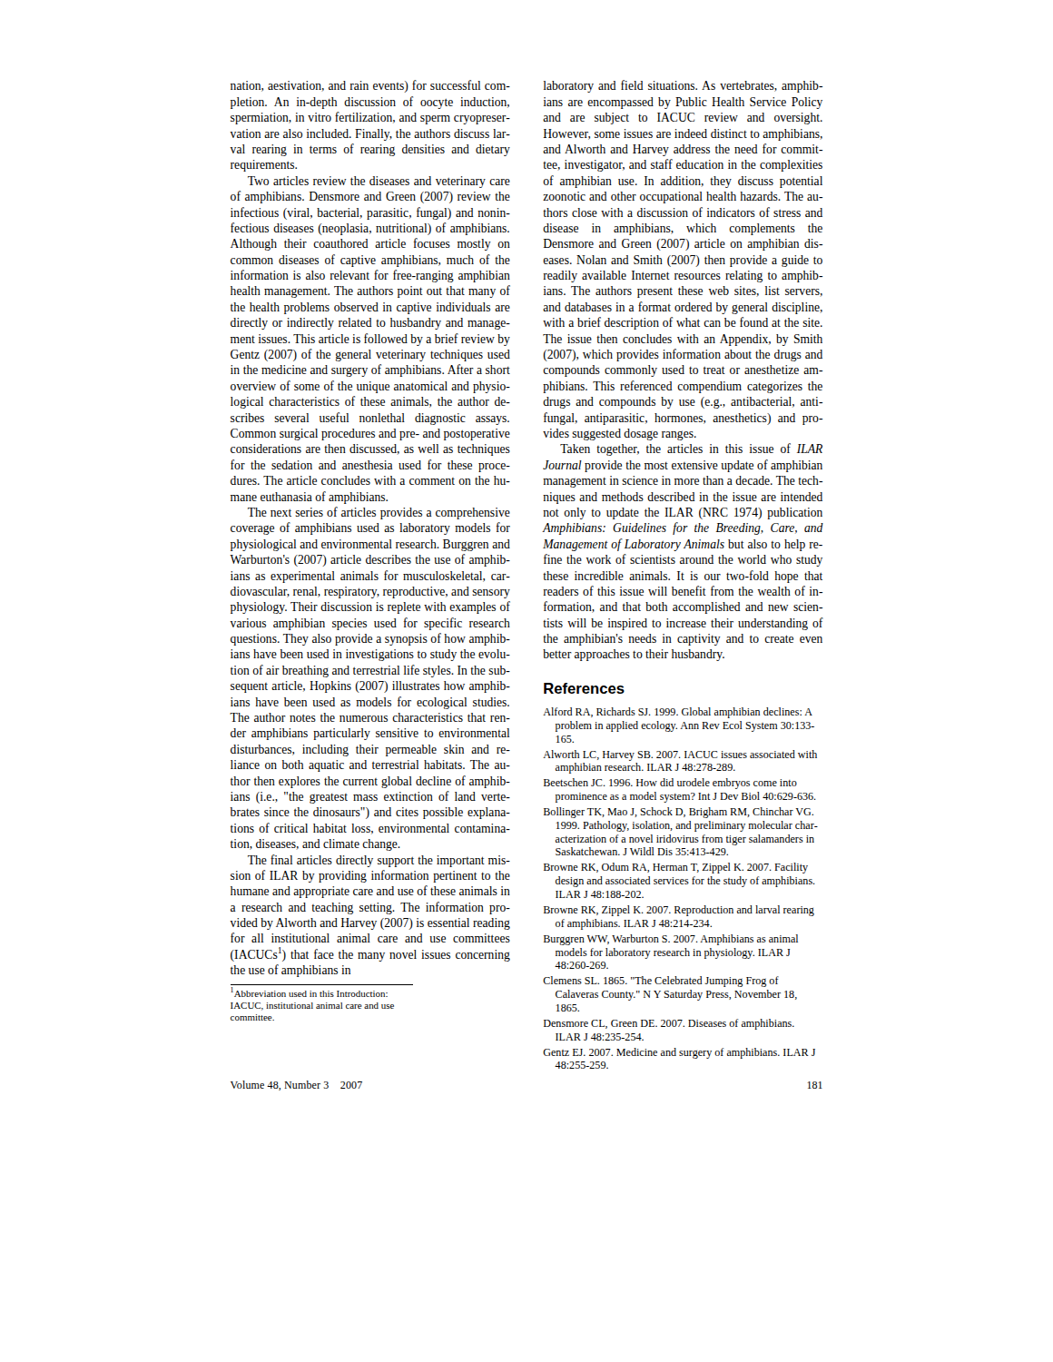nation, aestivation, and rain events) for successful completion. An in-depth discussion of oocyte induction, spermiation, in vitro fertilization, and sperm cryopreservation are also included. Finally, the authors discuss larval rearing in terms of rearing densities and dietary requirements.
Two articles review the diseases and veterinary care of amphibians. Densmore and Green (2007) review the infectious (viral, bacterial, parasitic, fungal) and noninfectious diseases (neoplasia, nutritional) of amphibians. Although their coauthored article focuses mostly on common diseases of captive amphibians, much of the information is also relevant for free-ranging amphibian health management. The authors point out that many of the health problems observed in captive individuals are directly or indirectly related to husbandry and management issues. This article is followed by a brief review by Gentz (2007) of the general veterinary techniques used in the medicine and surgery of amphibians. After a short overview of some of the unique anatomical and physiological characteristics of these animals, the author describes several useful nonlethal diagnostic assays. Common surgical procedures and pre- and postoperative considerations are then discussed, as well as techniques for the sedation and anesthesia used for these procedures. The article concludes with a comment on the humane euthanasia of amphibians.
The next series of articles provides a comprehensive coverage of amphibians used as laboratory models for physiological and environmental research. Burggren and Warburton's (2007) article describes the use of amphibians as experimental animals for musculoskeletal, cardiovascular, renal, respiratory, reproductive, and sensory physiology. Their discussion is replete with examples of various amphibian species used for specific research questions. They also provide a synopsis of how amphibians have been used in investigations to study the evolution of air breathing and terrestrial life styles. In the subsequent article, Hopkins (2007) illustrates how amphibians have been used as models for ecological studies. The author notes the numerous characteristics that render amphibians particularly sensitive to environmental disturbances, including their permeable skin and reliance on both aquatic and terrestrial habitats. The author then explores the current global decline of amphibians (i.e., "the greatest mass extinction of land vertebrates since the dinosaurs") and cites possible explanations of critical habitat loss, environmental contamination, diseases, and climate change.
The final articles directly support the important mission of ILAR by providing information pertinent to the humane and appropriate care and use of these animals in a research and teaching setting. The information provided by Alworth and Harvey (2007) is essential reading for all institutional animal care and use committees (IACUCs1) that face the many novel issues concerning the use of amphibians in
1Abbreviation used in this Introduction: IACUC, institutional animal care and use committee.
laboratory and field situations. As vertebrates, amphibians are encompassed by Public Health Service Policy and are subject to IACUC review and oversight. However, some issues are indeed distinct to amphibians, and Alworth and Harvey address the need for committee, investigator, and staff education in the complexities of amphibian use. In addition, they discuss potential zoonotic and other occupational health hazards. The authors close with a discussion of indicators of stress and disease in amphibians, which complements the Densmore and Green (2007) article on amphibian diseases. Nolan and Smith (2007) then provide a guide to readily available Internet resources relating to amphibians. The authors present these web sites, list servers, and databases in a format ordered by general discipline, with a brief description of what can be found at the site. The issue then concludes with an Appendix, by Smith (2007), which provides information about the drugs and compounds commonly used to treat or anesthetize amphibians. This referenced compendium categorizes the drugs and compounds by use (e.g., antibacterial, antifungal, antiparasitic, hormones, anesthetics) and provides suggested dosage ranges.
Taken together, the articles in this issue of ILAR Journal provide the most extensive update of amphibian management in science in more than a decade. The techniques and methods described in the issue are intended not only to update the ILAR (NRC 1974) publication Amphibians: Guidelines for the Breeding, Care, and Management of Laboratory Animals but also to help refine the work of scientists around the world who study these incredible animals. It is our two-fold hope that readers of this issue will benefit from the wealth of information, and that both accomplished and new scientists will be inspired to increase their understanding of the amphibian's needs in captivity and to create even better approaches to their husbandry.
References
Alford RA, Richards SJ. 1999. Global amphibian declines: A problem in applied ecology. Ann Rev Ecol System 30:133-165.
Alworth LC, Harvey SB. 2007. IACUC issues associated with amphibian research. ILAR J 48:278-289.
Beetschen JC. 1996. How did urodele embryos come into prominence as a model system? Int J Dev Biol 40:629-636.
Bollinger TK, Mao J, Schock D, Brigham RM, Chinchar VG. 1999. Pathology, isolation, and preliminary molecular characterization of a novel iridovirus from tiger salamanders in Saskatchewan. J Wildl Dis 35:413-429.
Browne RK, Odum RA, Herman T, Zippel K. 2007. Facility design and associated services for the study of amphibians. ILAR J 48:188-202.
Browne RK, Zippel K. 2007. Reproduction and larval rearing of amphibians. ILAR J 48:214-234.
Burggren WW, Warburton S. 2007. Amphibians as animal models for laboratory research in physiology. ILAR J 48:260-269.
Clemens SL. 1865. "The Celebrated Jumping Frog of Calaveras County." N Y Saturday Press, November 18, 1865.
Densmore CL, Green DE. 2007. Diseases of amphibians. ILAR J 48:235-254.
Gentz EJ. 2007. Medicine and surgery of amphibians. ILAR J 48:255-259.
Volume 48, Number 3 2007
181